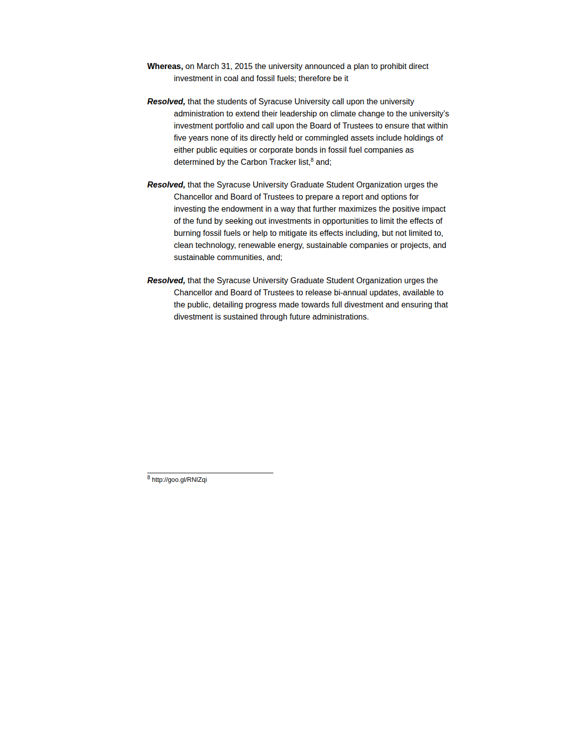Whereas, on March 31, 2015 the university announced a plan to prohibit direct investment in coal and fossil fuels; therefore be it
Resolved, that the students of Syracuse University call upon the university administration to extend their leadership on climate change to the university’s investment portfolio and call upon the Board of Trustees to ensure that within five years none of its directly held or commingled assets include holdings of either public equities or corporate bonds in fossil fuel companies as determined by the Carbon Tracker list,8 and;
Resolved, that the Syracuse University Graduate Student Organization urges the Chancellor and Board of Trustees to prepare a report and options for investing the endowment in a way that further maximizes the positive impact of the fund by seeking out investments in opportunities to limit the effects of burning fossil fuels or help to mitigate its effects including, but not limited to, clean technology, renewable energy, sustainable companies or projects, and sustainable communities, and;
Resolved, that the Syracuse University Graduate Student Organization urges the Chancellor and Board of Trustees to release bi-annual updates, available to the public, detailing progress made towards full divestment and ensuring that divestment is sustained through future administrations.
8 http://goo.gl/RNIZqi